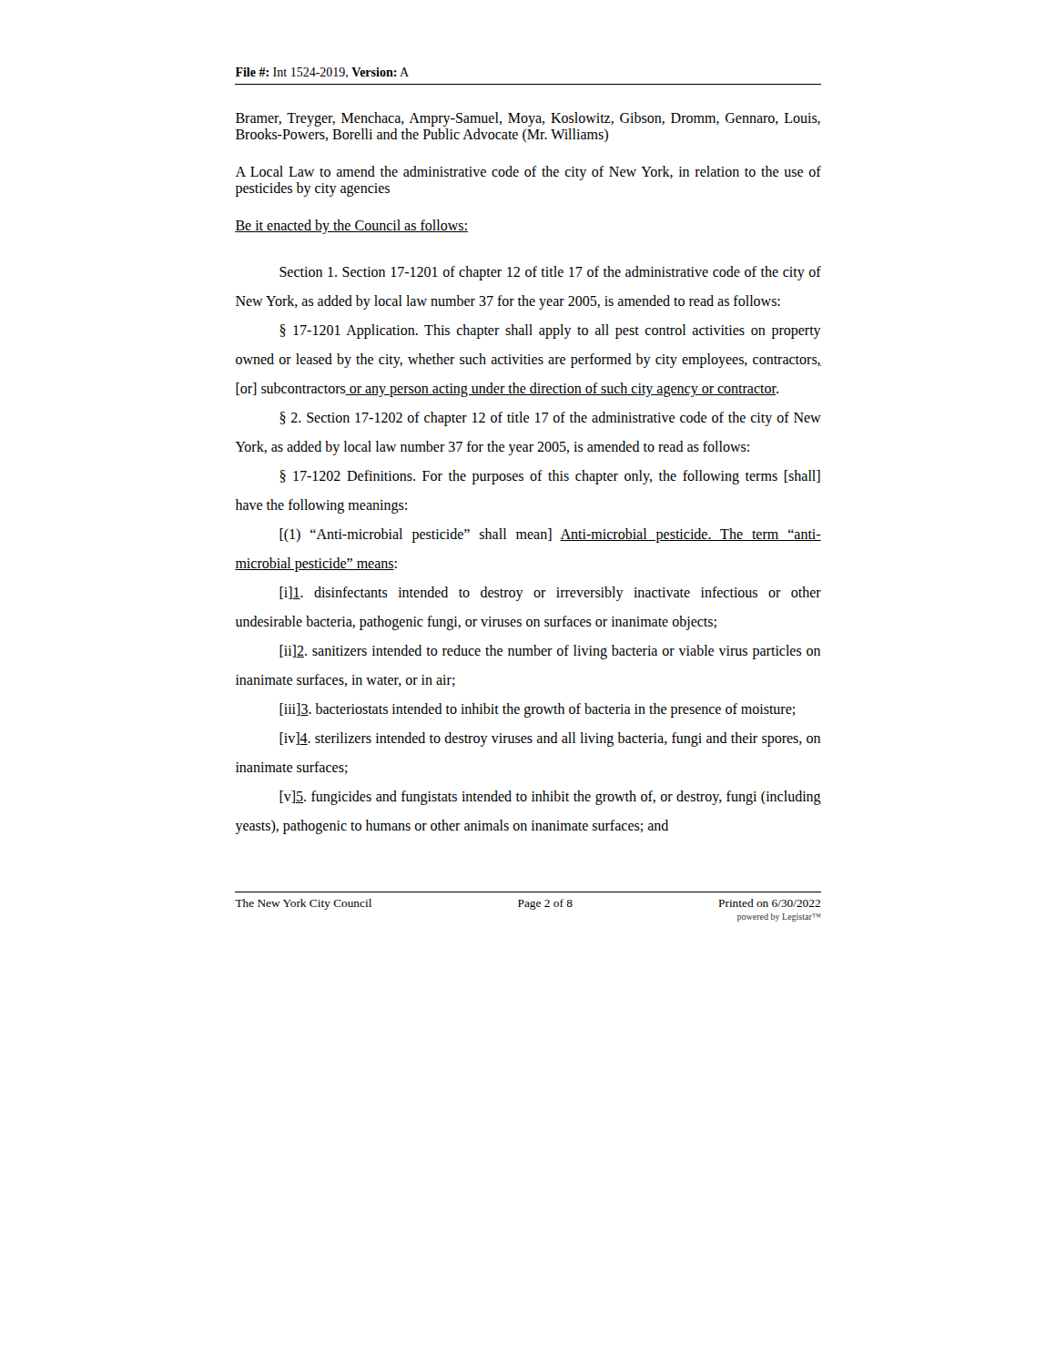File #: Int 1524-2019, Version: A
Bramer, Treyger, Menchaca, Ampry-Samuel, Moya, Koslowitz, Gibson, Dromm, Gennaro, Louis, Brooks-Powers, Borelli and the Public Advocate (Mr. Williams)
A Local Law to amend the administrative code of the city of New York, in relation to the use of pesticides by city agencies
Be it enacted by the Council as follows:
Section 1. Section 17-1201 of chapter 12 of title 17 of the administrative code of the city of New York, as added by local law number 37 for the year 2005, is amended to read as follows:
§ 17-1201 Application. This chapter shall apply to all pest control activities on property owned or leased by the city, whether such activities are performed by city employees, contractors, [or] subcontractors or any person acting under the direction of such city agency or contractor.
§ 2. Section 17-1202 of chapter 12 of title 17 of the administrative code of the city of New York, as added by local law number 37 for the year 2005, is amended to read as follows:
§ 17-1202 Definitions. For the purposes of this chapter only, the following terms [shall] have the following meanings:
[(1) “Anti-microbial pesticide” shall mean] Anti-microbial pesticide. The term “anti-microbial pesticide” means:
[i]1. disinfectants intended to destroy or irreversibly inactivate infectious or other undesirable bacteria, pathogenic fungi, or viruses on surfaces or inanimate objects;
[ii]2. sanitizers intended to reduce the number of living bacteria or viable virus particles on inanimate surfaces, in water, or in air;
[iii]3. bacteriostats intended to inhibit the growth of bacteria in the presence of moisture;
[iv]4. sterilizers intended to destroy viruses and all living bacteria, fungi and their spores, on inanimate surfaces;
[v]5. fungicides and fungistats intended to inhibit the growth of, or destroy, fungi (including yeasts), pathogenic to humans or other animals on inanimate surfaces; and
The New York City Council
Page 2 of 8
Printed on 6/30/2022
powered by Legistar™